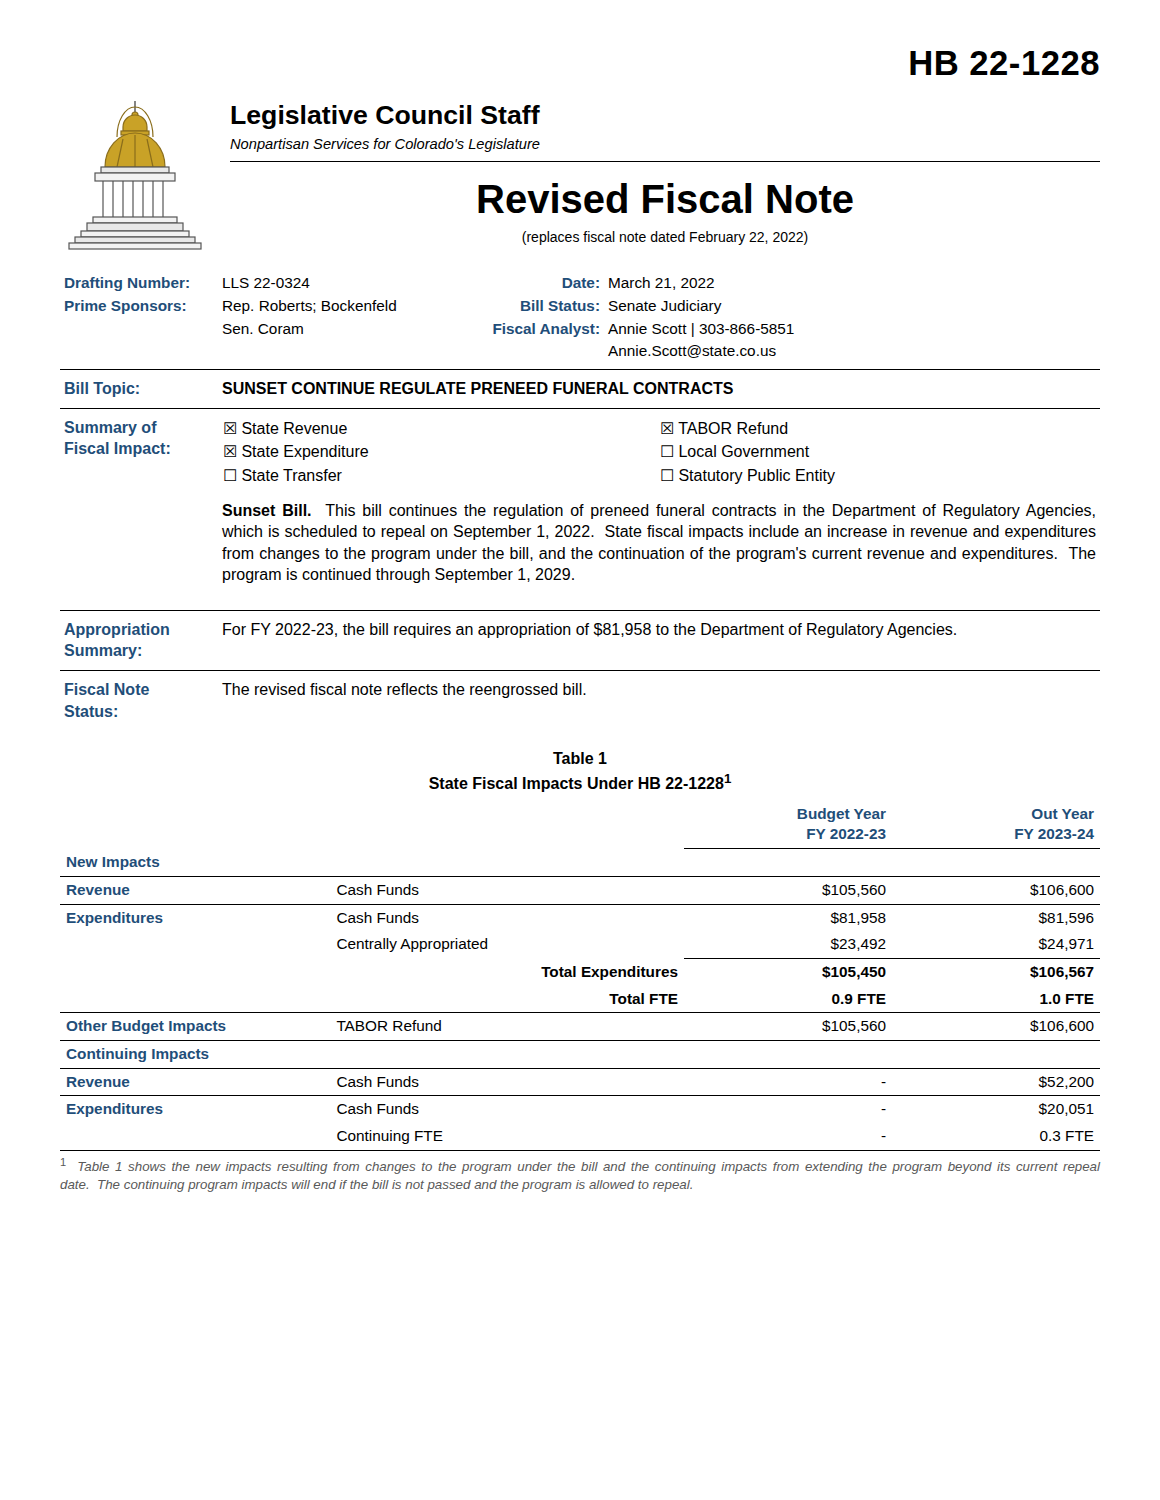HB 22-1228
Legislative Council Staff
Nonpartisan Services for Colorado's Legislature
Revised Fiscal Note
(replaces fiscal note dated February 22, 2022)
| Drafting Number: | LLS 22-0324 | Date: | March 21, 2022 |
| Prime Sponsors: | Rep. Roberts; Bockenfeld | Bill Status: | Senate Judiciary |
| | Sen. Coram | Fiscal Analyst: | Annie Scott / 303-866-5851 |
| | | | Annie.Scott@state.co.us |
| Bill Topic: | SUNSET CONTINUE REGULATE PRENEED FUNERAL CONTRACTS |
| Summary of Fiscal Impact: | / ☒ State Revenue ☒ State Expenditure ☐ State Transfer / ☒ TABOR Refund ☐ Local Government ☐ Statutory Public Entity / Sunset Bill. This bill continues the regulation of preneed funeral contracts in the Department of Regulatory Agencies, which is scheduled to repeal on September 1, 2022. State fiscal impacts include an increase in revenue and expenditures from changes to the program under the bill, and the continuation of the program's current revenue and expenditures. The program is continued through September 1, 2029. |
| Appropriation Summary: | For FY 2022-23, the bill requires an appropriation of $81,958 to the Department of Regulatory Agencies. |
| Fiscal Note Status: | The revised fiscal note reflects the reengrossed bill. |
Table 1
State Fiscal Impacts Under HB 22-12281
| | | Budget Year FY 2022-23 | Out Year FY 2023-24 |
| New Impacts |
| Revenue | Cash Funds | $105,560 | $106,600 |
| Expenditures | Cash Funds | $81,958 | $81,596 |
| | Centrally Appropriated | $23,492 | $24,971 |
| | Total Expenditures | $105,450 | $106,567 |
| | Total FTE | 0.9 FTE | 1.0 FTE |
| Other Budget Impacts | TABOR Refund | $105,560 | $106,600 |
| Continuing Impacts |
| Revenue | Cash Funds | - | $52,200 |
| Expenditures | Cash Funds | - | $20,051 |
| | Continuing FTE | - | 0.3 FTE |
1 Table 1 shows the new impacts resulting from changes to the program under the bill and the continuing impacts from extending the program beyond its current repeal date. The continuing program impacts will end if the bill is not passed and the program is allowed to repeal.